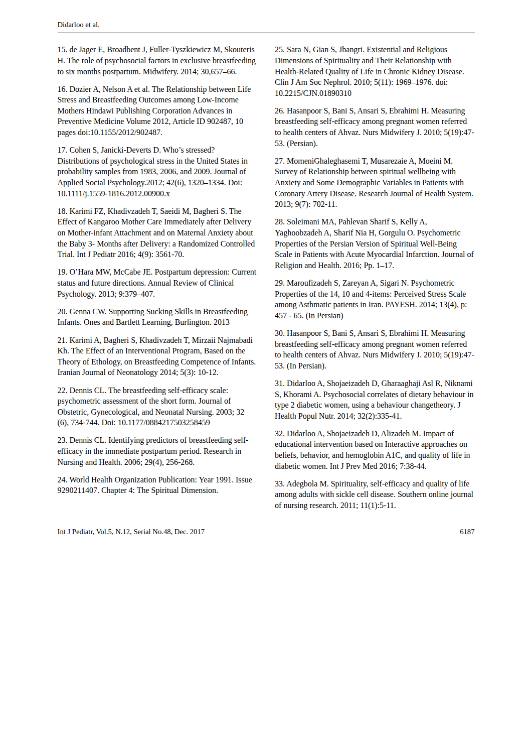Didarloo et al.
15. de Jager E, Broadbent J, Fuller-Tyszkiewicz M, Skouteris H. The role of psychosocial factors in exclusive breastfeeding to six months postpartum. Midwifery. 2014; 30,657–66.
16. Dozier A, Nelson A et al. The Relationship between Life Stress and Breastfeeding Outcomes among Low-Income Mothers Hindawi Publishing Corporation Advances in Preventive Medicine Volume 2012, Article ID 902487, 10 pages doi:10.1155/2012/902487.
17. Cohen S, Janicki-Deverts D. Who’s stressed? Distributions of psychological stress in the United States in probability samples from 1983, 2006, and 2009. Journal of Applied Social Psychology.2012; 42(6), 1320–1334. Doi: 10.1111/j.1559-1816.2012.00900.x
18. Karimi FZ, Khadivzadeh T, Saeidi M, Bagheri S. The Effect of Kangaroo Mother Care Immediately after Delivery on Mother-infant Attachment and on Maternal Anxiety about the Baby 3- Months after Delivery: a Randomized Controlled Trial. Int J Pediatr 2016; 4(9): 3561-70.
19. O’Hara MW, McCabe JE. Postpartum depression: Current status and future directions. Annual Review of Clinical Psychology. 2013; 9:379–407.
20. Genna CW. Supporting Sucking Skills in Breastfeeding Infants. Ones and Bartlett Learning, Burlington. 2013
21. Karimi A, Bagheri S, Khadivzadeh T, Mirzaii Najmabadi Kh. The Effect of an Interventional Program, Based on the Theory of Ethology, on Breastfeeding Competence of Infants. Iranian Journal of Neonatology 2014; 5(3): 10-12.
22. Dennis CL. The breastfeeding self-efficacy scale: psychometric assessment of the short form. Journal of Obstetric, Gynecological, and Neonatal Nursing. 2003; 32 (6), 734-744. Doi: 10.1177/0884217503258459
23. Dennis CL. Identifying predictors of breastfeeding self-efficacy in the immediate postpartum period. Research in Nursing and Health. 2006; 29(4), 256-268.
24. World Health Organization Publication: Year 1991. Issue 9290211407. Chapter 4: The Spiritual Dimension.
25. Sara N, Gian S, Jhangri. Existential and Religious Dimensions of Spirituality and Their Relationship with Health-Related Quality of Life in Chronic Kidney Disease. Clin J Am Soc Nephrol. 2010; 5(11): 1969–1976. doi: 10.2215/CJN.01890310
26. Hasanpoor S, Bani S, Ansari S, Ebrahimi H. Measuring breastfeeding self-efficacy among pregnant women referred to health centers of Ahvaz. Nurs Midwifery J. 2010; 5(19):47-53. (Persian).
27. MomeniGhaleghasemi T, Musarezaie A, Moeini M. Survey of Relationship between spiritual wellbeing with Anxiety and Some Demographic Variables in Patients with Coronary Artery Disease. Research Journal of Health System. 2013; 9(7): 702-11.
28. Soleimani MA, Pahlevan Sharif S, Kelly A, Yaghoobzadeh A, Sharif Nia H, Gorgulu O. Psychometric Properties of the Persian Version of Spiritual Well-Being Scale in Patients with Acute Myocardial Infarction. Journal of Religion and Health. 2016; Pp. 1–17.
29. Maroufizadeh S, Zareyan A, Sigari N. Psychometric Properties of the 14, 10 and 4-items: Perceived Stress Scale among Asthmatic patients in Iran. PAYESH. 2014; 13(4), p: 457 - 65. (In Persian)
30. Hasanpoor S, Bani S, Ansari S, Ebrahimi H. Measuring breastfeeding self-efficacy among pregnant women referred to health centers of Ahvaz. Nurs Midwifery J. 2010; 5(19):47-53. (In Persian).
31. Didarloo A, Shojaeizadeh D, Gharaaghaji Asl R, Niknami S, Khorami A. Psychosocial correlates of dietary behaviour in type 2 diabetic women, using a behaviour changetheory. J Health Popul Nutr. 2014; 32(2):335-41.
32. Didarloo A, Shojaeizadeh D, Alizadeh M. Impact of educational intervention based on Interactive approaches on beliefs, behavior, and hemoglobin A1C, and quality of life in diabetic women. Int J Prev Med 2016; 7:38-44.
33. Adegbola M. Spirituality, self-efficacy and quality of life among adults with sickle cell disease. Southern online journal of nursing research. 2011; 11(1):5-11.
Int J Pediatr, Vol.5, N.12, Serial No.48, Dec. 2017
6187